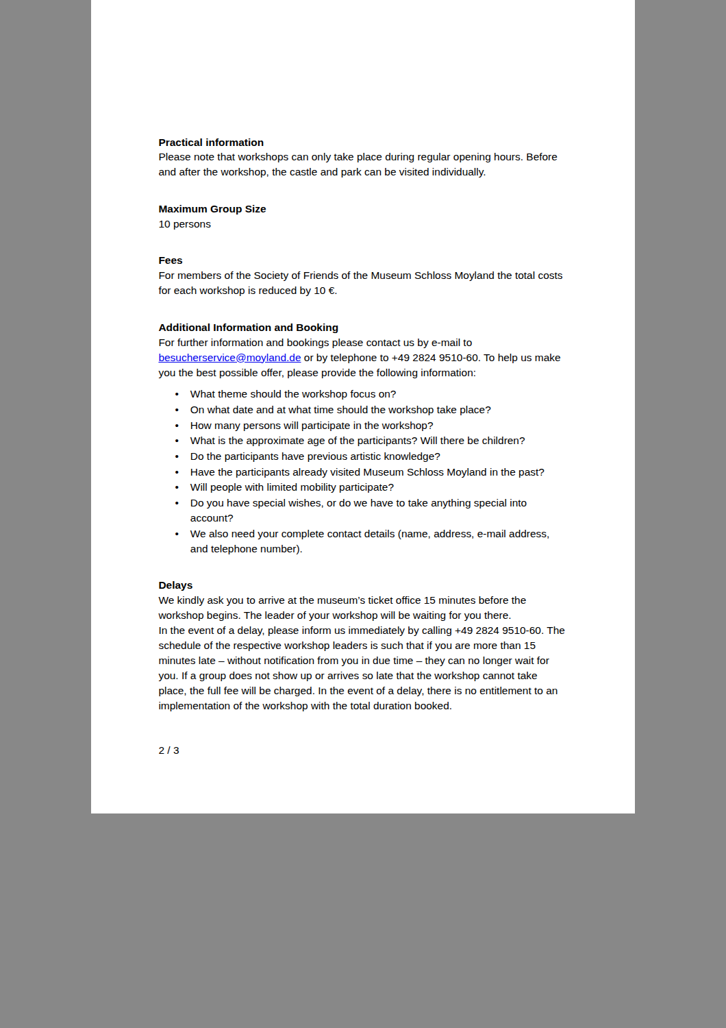Practical information
Please note that workshops can only take place during regular opening hours. Before and after the workshop, the castle and park can be visited individually.
Maximum Group Size
10 persons
Fees
For members of the Society of Friends of the Museum Schloss Moyland the total costs for each workshop is reduced by 10 €.
Additional Information and Booking
For further information and bookings please contact us by e-mail to besucherservice@moyland.de or by telephone to +49 2824 9510-60. To help us make you the best possible offer, please provide the following information:
What theme should the workshop focus on?
On what date and at what time should the workshop take place?
How many persons will participate in the workshop?
What is the approximate age of the participants? Will there be children?
Do the participants have previous artistic knowledge?
Have the participants already visited Museum Schloss Moyland in the past?
Will people with limited mobility participate?
Do you have special wishes, or do we have to take anything special into account?
We also need your complete contact details (name, address, e-mail address, and telephone number).
Delays
We kindly ask you to arrive at the museum’s ticket office 15 minutes before the workshop begins. The leader of your workshop will be waiting for you there.
In the event of a delay, please inform us immediately by calling +49 2824 9510-60. The schedule of the respective workshop leaders is such that if you are more than 15 minutes late – without notification from you in due time – they can no longer wait for you. If a group does not show up or arrives so late that the workshop cannot take place, the full fee will be charged. In the event of a delay, there is no entitlement to an implementation of the workshop with the total duration booked.
2 / 3